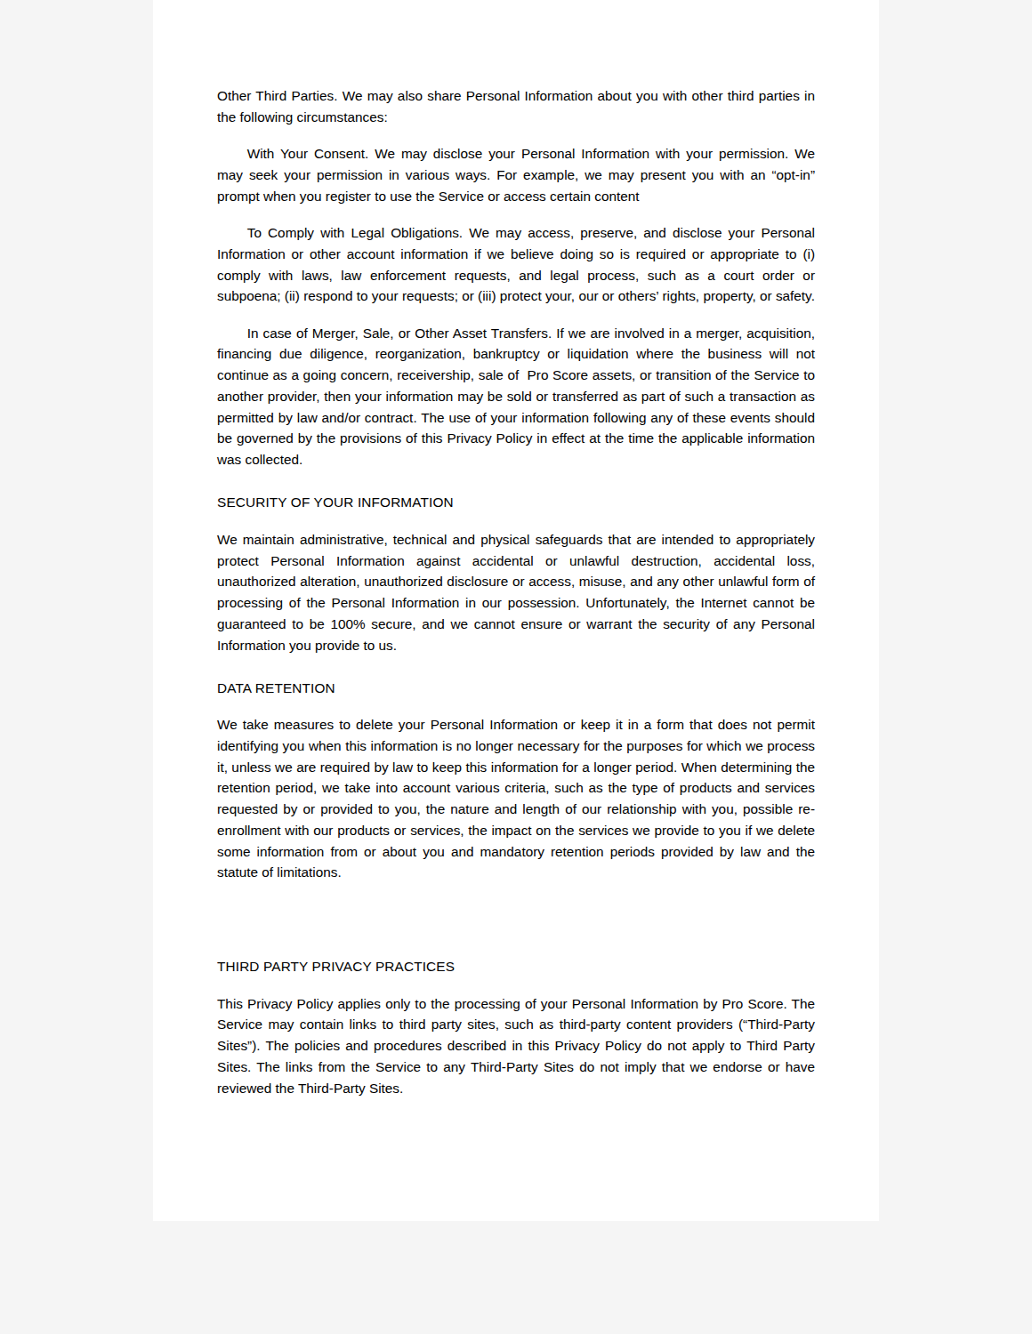Other Third Parties. We may also share Personal Information about you with other third parties in the following circumstances:
With Your Consent. We may disclose your Personal Information with your permission. We may seek your permission in various ways. For example, we may present you with an “opt-in” prompt when you register to use the Service or access certain content
To Comply with Legal Obligations. We may access, preserve, and disclose your Personal Information or other account information if we believe doing so is required or appropriate to (i) comply with laws, law enforcement requests, and legal process, such as a court order or subpoena; (ii) respond to your requests; or (iii) protect your, our or others’ rights, property, or safety.
In case of Merger, Sale, or Other Asset Transfers. If we are involved in a merger, acquisition, financing due diligence, reorganization, bankruptcy or liquidation where the business will not continue as a going concern, receivership, sale of Pro Score assets, or transition of the Service to another provider, then your information may be sold or transferred as part of such a transaction as permitted by law and/or contract. The use of your information following any of these events should be governed by the provisions of this Privacy Policy in effect at the time the applicable information was collected.
SECURITY OF YOUR INFORMATION
We maintain administrative, technical and physical safeguards that are intended to appropriately protect Personal Information against accidental or unlawful destruction, accidental loss, unauthorized alteration, unauthorized disclosure or access, misuse, and any other unlawful form of processing of the Personal Information in our possession. Unfortunately, the Internet cannot be guaranteed to be 100% secure, and we cannot ensure or warrant the security of any Personal Information you provide to us.
DATA RETENTION
We take measures to delete your Personal Information or keep it in a form that does not permit identifying you when this information is no longer necessary for the purposes for which we process it, unless we are required by law to keep this information for a longer period. When determining the retention period, we take into account various criteria, such as the type of products and services requested by or provided to you, the nature and length of our relationship with you, possible re-enrollment with our products or services, the impact on the services we provide to you if we delete some information from or about you and mandatory retention periods provided by law and the statute of limitations.
THIRD PARTY PRIVACY PRACTICES
This Privacy Policy applies only to the processing of your Personal Information by Pro Score. The Service may contain links to third party sites, such as third-party content providers (“Third-Party Sites”). The policies and procedures described in this Privacy Policy do not apply to Third Party Sites. The links from the Service to any Third-Party Sites do not imply that we endorse or have reviewed the Third-Party Sites.